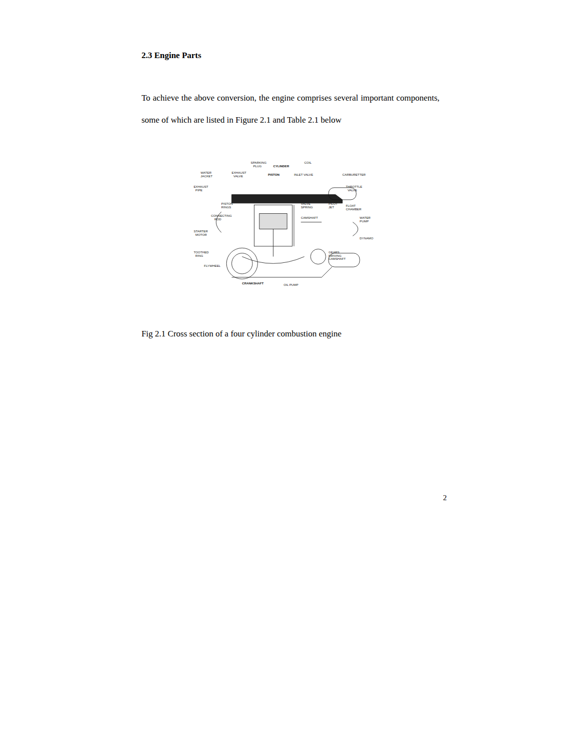2.3 Engine Parts
To achieve the above conversion, the engine comprises several important components, some of which are listed in Figure 2.1 and Table 2.1 below
Fig 2.1 Cross section of a four cylinder combustion engine
2